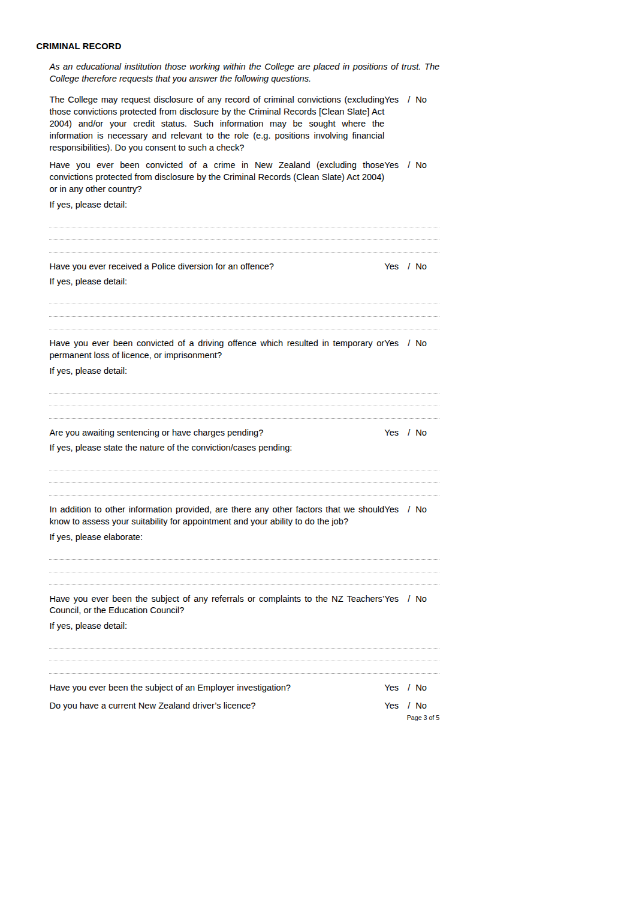CRIMINAL RECORD
As an educational institution those working within the College are placed in positions of trust. The College therefore requests that you answer the following questions.
| The College may request disclosure of any record of criminal convictions (excluding those convictions protected from disclosure by the Criminal Records [Clean Slate] Act 2004) and/or your credit status. Such information may be sought where the information is necessary and relevant to the role (e.g. positions involving financial responsibilities). Do you consent to such a check? | Yes / No |
| Have you ever been convicted of a crime in New Zealand (excluding those convictions protected from disclosure by the Criminal Records (Clean Slate) Act 2004) or in any other country? | Yes / No |
If yes, please detail:
| Have you ever received a Police diversion for an offence? | Yes / No |
If yes, please detail:
| Have you ever been convicted of a driving offence which resulted in temporary or permanent loss of licence, or imprisonment? | Yes / No |
If yes, please detail:
| Are you awaiting sentencing or have charges pending? | Yes / No |
If yes, please state the nature of the conviction/cases pending:
| In addition to other information provided, are there any other factors that we should know to assess your suitability for appointment and your ability to do the job? | Yes / No |
If yes, please elaborate:
| Have you ever been the subject of any referrals or complaints to the NZ Teachers’ Council, or the Education Council? | Yes / No |
If yes, please detail:
| Have you ever been the subject of an Employer investigation? | Yes / No |
| Do you have a current New Zealand driver’s licence? | Yes / No |
Page 3 of 5